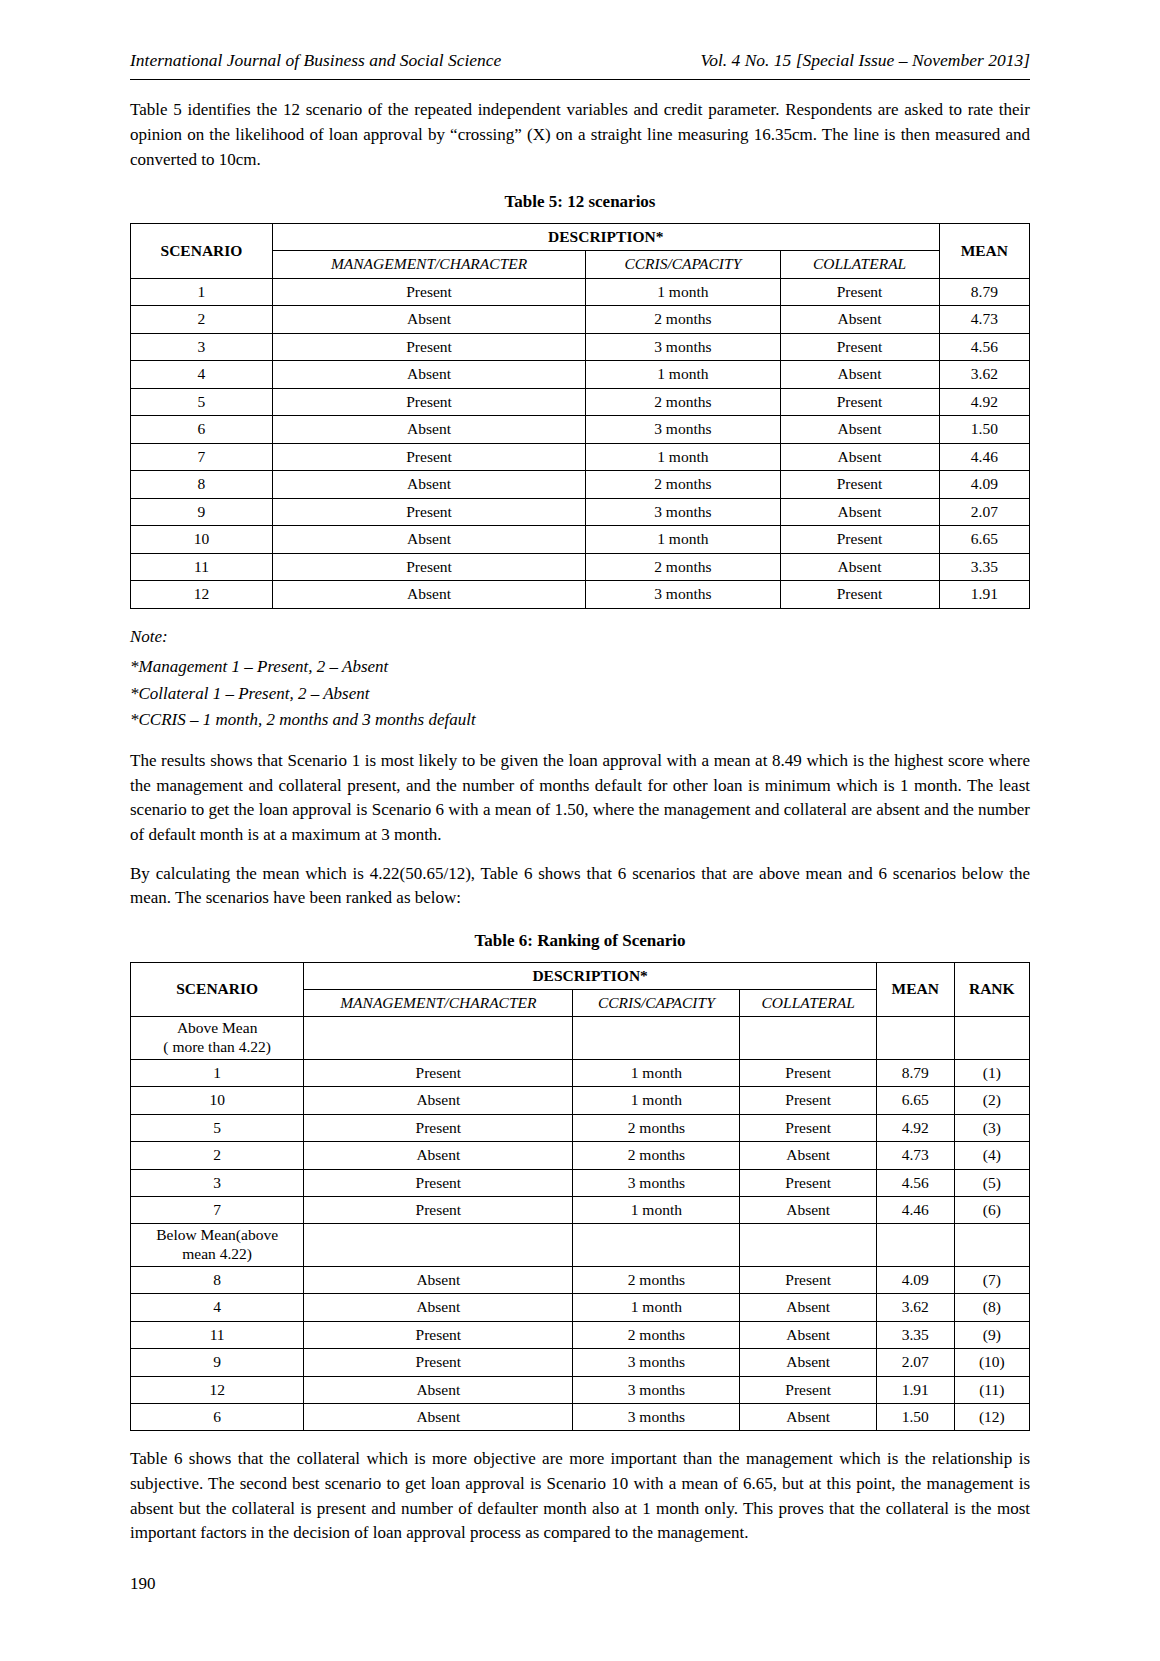International Journal of Business and Social Science Vol. 4 No. 15 [Special Issue – November 2013]
Table 5 identifies the 12 scenario of the repeated independent variables and credit parameter. Respondents are asked to rate their opinion on the likelihood of loan approval by “crossing” (X) on a straight line measuring 16.35cm. The line is then measured and converted to 10cm.
Table 5: 12 scenarios
| SCENARIO | DESCRIPTION* | MEAN |
| --- | --- | --- |
| MANAGEMENT/CHARACTER | CCRIS/CAPACITY | COLLATERAL |
| 1 | Present | 1 month | Present | 8.79 |
| 2 | Absent | 2 months | Absent | 4.73 |
| 3 | Present | 3 months | Present | 4.56 |
| 4 | Absent | 1 month | Absent | 3.62 |
| 5 | Present | 2 months | Present | 4.92 |
| 6 | Absent | 3 months | Absent | 1.50 |
| 7 | Present | 1 month | Absent | 4.46 |
| 8 | Absent | 2 months | Present | 4.09 |
| 9 | Present | 3 months | Absent | 2.07 |
| 10 | Absent | 1 month | Present | 6.65 |
| 11 | Present | 2 months | Absent | 3.35 |
| 12 | Absent | 3 months | Present | 1.91 |
Note:
*Management 1 – Present, 2 – Absent
*Collateral 1 – Present, 2 – Absent
*CCRIS – 1 month, 2 months and 3 months default
The results shows that Scenario 1 is most likely to be given the loan approval with a mean at 8.49 which is the highest score where the management and collateral present, and the number of months default for other loan is minimum which is 1 month. The least scenario to get the loan approval is Scenario 6 with a mean of 1.50, where the management and collateral are absent and the number of default month is at a maximum at 3 month.
By calculating the mean which is 4.22(50.65/12), Table 6 shows that 6 scenarios that are above mean and 6 scenarios below the mean. The scenarios have been ranked as below:
Table 6: Ranking of Scenario
| SCENARIO | DESCRIPTION* | MEAN | RANK |
| --- | --- | --- | --- |
| MANAGEMENT/CHARACTER | CCRIS/CAPACITY | COLLATERAL |
| Above Mean ( more than 4.22) | | | | | |
| 1 | Present | 1 month | Present | 8.79 | (1) |
| 10 | Absent | 1 month | Present | 6.65 | (2) |
| 5 | Present | 2 months | Present | 4.92 | (3) |
| 2 | Absent | 2 months | Absent | 4.73 | (4) |
| 3 | Present | 3 months | Present | 4.56 | (5) |
| 7 | Present | 1 month | Absent | 4.46 | (6) |
| Below Mean(above mean 4.22) | | | | | |
| 8 | Absent | 2 months | Present | 4.09 | (7) |
| 4 | Absent | 1 month | Absent | 3.62 | (8) |
| 11 | Present | 2 months | Absent | 3.35 | (9) |
| 9 | Present | 3 months | Absent | 2.07 | (10) |
| 12 | Absent | 3 months | Present | 1.91 | (11) |
| 6 | Absent | 3 months | Absent | 1.50 | (12) |
Table 6 shows that the collateral which is more objective are more important than the management which is the relationship is subjective. The second best scenario to get loan approval is Scenario 10 with a mean of 6.65, but at this point, the management is absent but the collateral is present and number of defaulter month also at 1 month only. This proves that the collateral is the most important factors in the decision of loan approval process as compared to the management.
190